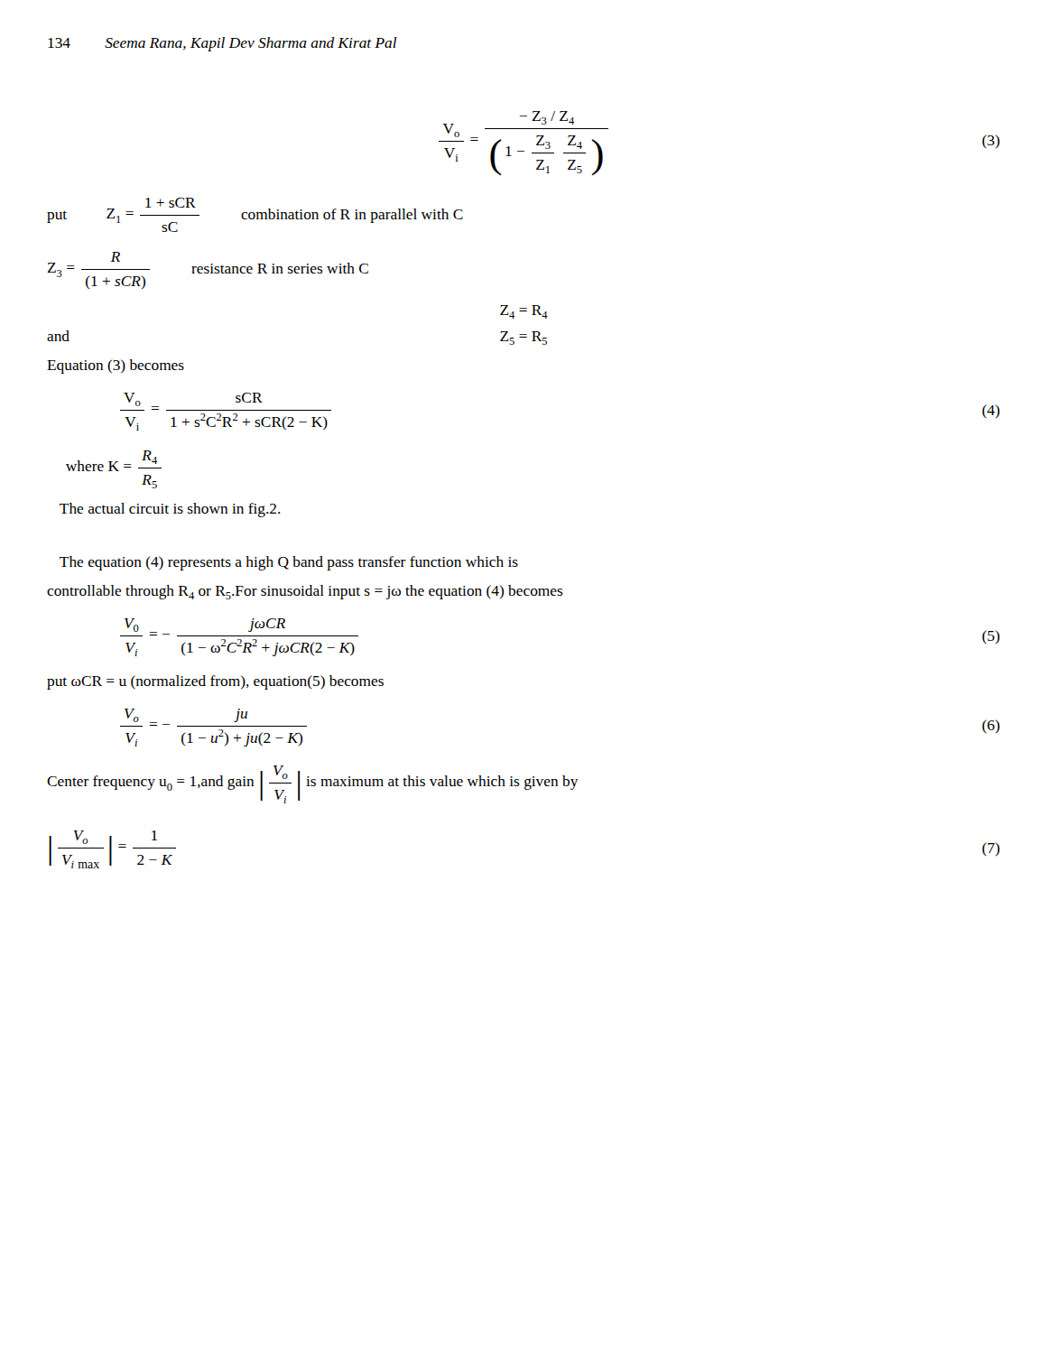134 Seema Rana, Kapil Dev Sharma and Kirat Pal
Vo Vi = − Z3 / Z4 ( 1 − Z3 Z1 Z4 Z5 ) (3)
put Z1 = 1 + sCR sC combination of R in parallel with C
Z3 = R (1 + sCR) resistance R in series with C
Z4 = R4
and Z5 = R5
Equation (3) becomes
Vo Vi = sCR 1 + s2C2R2 + sCR(2 − K) (4)
where K = R4 R5
The actual circuit is shown in fig.2.
The equation (4) represents a high Q band pass transfer function which is
controllable through R4 or R5.For sinusoidal input s = jω the equation (4) becomes
V0 Vi = − jωCR (1 − ω2C2R2 + jωCR(2 − K) (5)
put ωCR = u (normalized from), equation(5) becomes
Vo Vi = − ju (1 − u2) + ju(2 − K) (6)
Center frequency u0 = 1,and gain | Vo Vi | is maximum at this value which is given by
| Vo Vi max | = 1 2 − K (7)